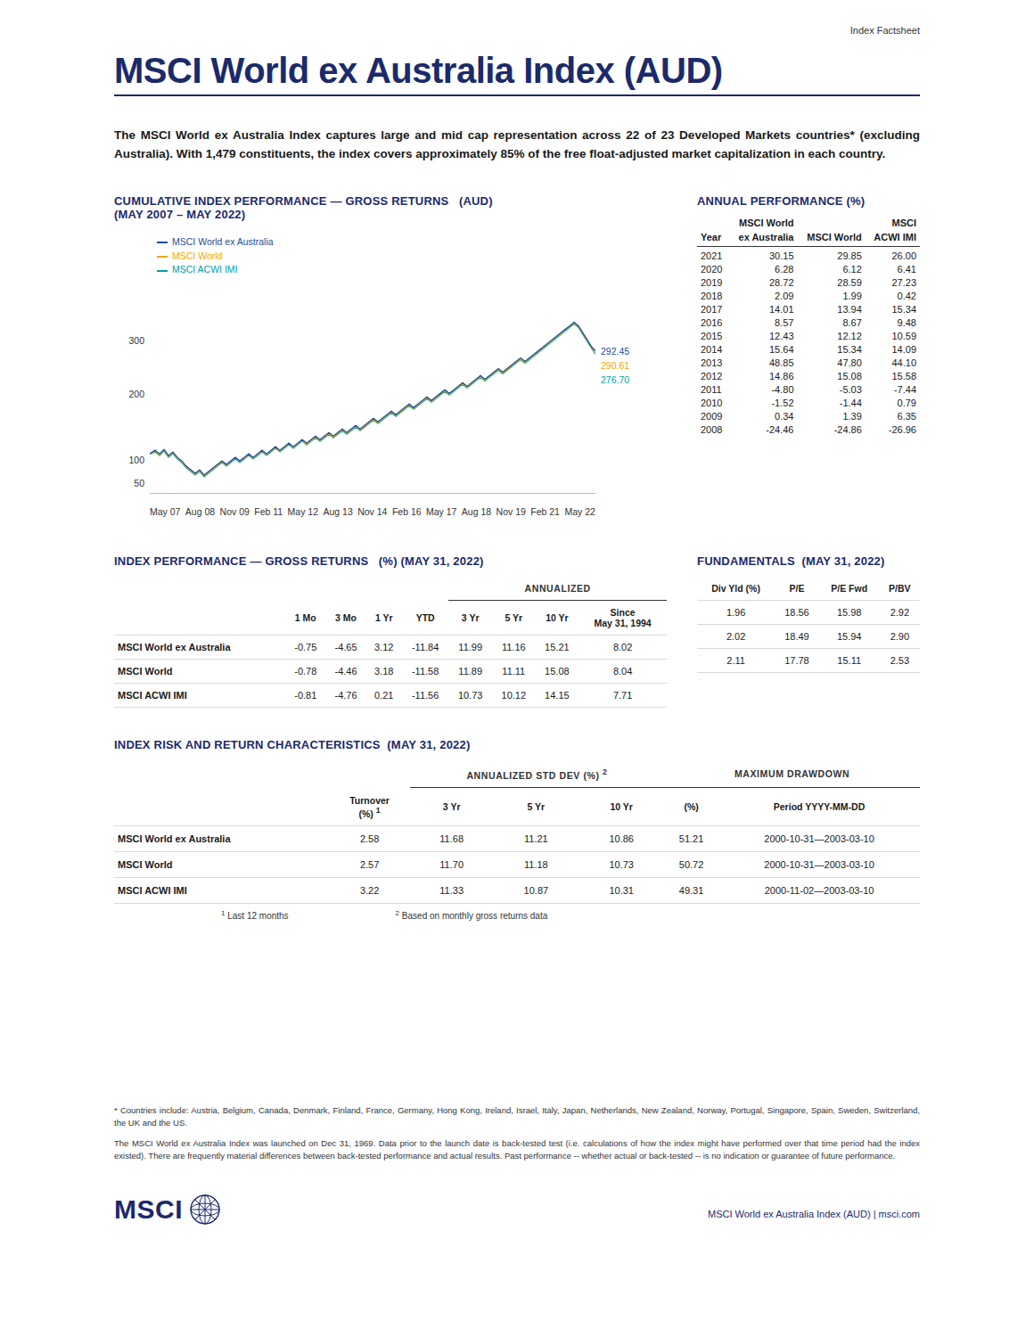Index Factsheet
MSCI World ex Australia Index (AUD)
The MSCI World ex Australia Index captures large and mid cap representation across 22 of 23 Developed Markets countries* (excluding Australia). With 1,479 constituents, the index covers approximately 85% of the free float-adjusted market capitalization in each country.
CUMULATIVE INDEX PERFORMANCE — GROSS RETURNS (AUD)
(MAY 2007 – MAY 2022)
MSCI World ex Australia
MSCI World
MSCI ACWI IMI
300 200 100 50
292.45 290.61 276.70
May 07 Aug 08 Nov 09 Feb 11 May 12 Aug 13 Nov 14 Feb 16 May 17 Aug 18 Nov 19 Feb 21 May 22
ANNUAL PERFORMANCE (%)
| | MSCI World | | MSCI |
| --- | --- | --- | --- |
| Year | ex Australia | MSCI World | ACWI IMI |
| 2021 | 30.15 | 29.85 | 26.00 |
| 2020 | 6.28 | 6.12 | 6.41 |
| 2019 | 28.72 | 28.59 | 27.23 |
| 2018 | 2.09 | 1.99 | 0.42 |
| 2017 | 14.01 | 13.94 | 15.34 |
| 2016 | 8.57 | 8.67 | 9.48 |
| 2015 | 12.43 | 12.12 | 10.59 |
| 2014 | 15.64 | 15.34 | 14.09 |
| 2013 | 48.85 | 47.80 | 44.10 |
| 2012 | 14.86 | 15.08 | 15.58 |
| 2011 | -4.80 | -5.03 | -7.44 |
| 2010 | -1.52 | -1.44 | 0.79 |
| 2009 | 0.34 | 1.39 | 6.35 |
| 2008 | -24.46 | -24.86 | -26.96 |
INDEX PERFORMANCE — GROSS RETURNS (%) (MAY 31, 2022)
| | ANNUALIZED |
| --- | --- |
| | 1 Mo | 3 Mo | 1 Yr | YTD | 3 Yr | 5 Yr | 10 Yr | Since May 31, 1994 |
| MSCI World ex Australia | -0.75 | -4.65 | 3.12 | -11.84 | 11.99 | 11.16 | 15.21 | 8.02 |
| MSCI World | -0.78 | -4.46 | 3.18 | -11.58 | 11.89 | 11.11 | 15.08 | 8.04 |
| MSCI ACWI IMI | -0.81 | -4.76 | 0.21 | -11.56 | 10.73 | 10.12 | 14.15 | 7.71 |
FUNDAMENTALS (MAY 31, 2022)
| Div Yld (%) | P/E | P/E Fwd | P/BV |
| --- | --- | --- | --- |
| 1.96 | 18.56 | 15.98 | 2.92 |
| 2.02 | 18.49 | 15.94 | 2.90 |
| 2.11 | 17.78 | 15.11 | 2.53 |
INDEX RISK AND RETURN CHARACTERISTICS (MAY 31, 2022)
| | | ANNUALIZED STD DEV (%) 2 | MAXIMUM DRAWDOWN |
| --- | --- | --- | --- |
| | Turnover (%) 1 | 3 Yr | 5 Yr | 10 Yr | (%) | Period YYYY-MM-DD |
| MSCI World ex Australia | 2.58 | 11.68 | 11.21 | 10.86 | 51.21 | 2000-10-31—2003-03-10 |
| MSCI World | 2.57 | 11.70 | 11.18 | 10.73 | 50.72 | 2000-10-31—2003-03-10 |
| MSCI ACWI IMI | 3.22 | 11.33 | 10.87 | 10.31 | 49.31 | 2000-11-02—2003-03-10 |
1 Last 12 months
2 Based on monthly gross returns data
* Countries include: Austria, Belgium, Canada, Denmark, Finland, France, Germany, Hong Kong, Ireland, Israel, Italy, Japan, Netherlands, New Zealand, Norway, Portugal, Singapore, Spain, Sweden, Switzerland, the UK and the US.
The MSCI World ex Australia Index was launched on Dec 31, 1969. Data prior to the launch date is back-tested test (i.e. calculations of how the index might have performed over that time period had the index existed). There are frequently material differences between back-tested performance and actual results. Past performance -- whether actual or back-tested -- is no indication or guarantee of future performance.
MSCI
MSCI World ex Australia Index (AUD) | msci.com